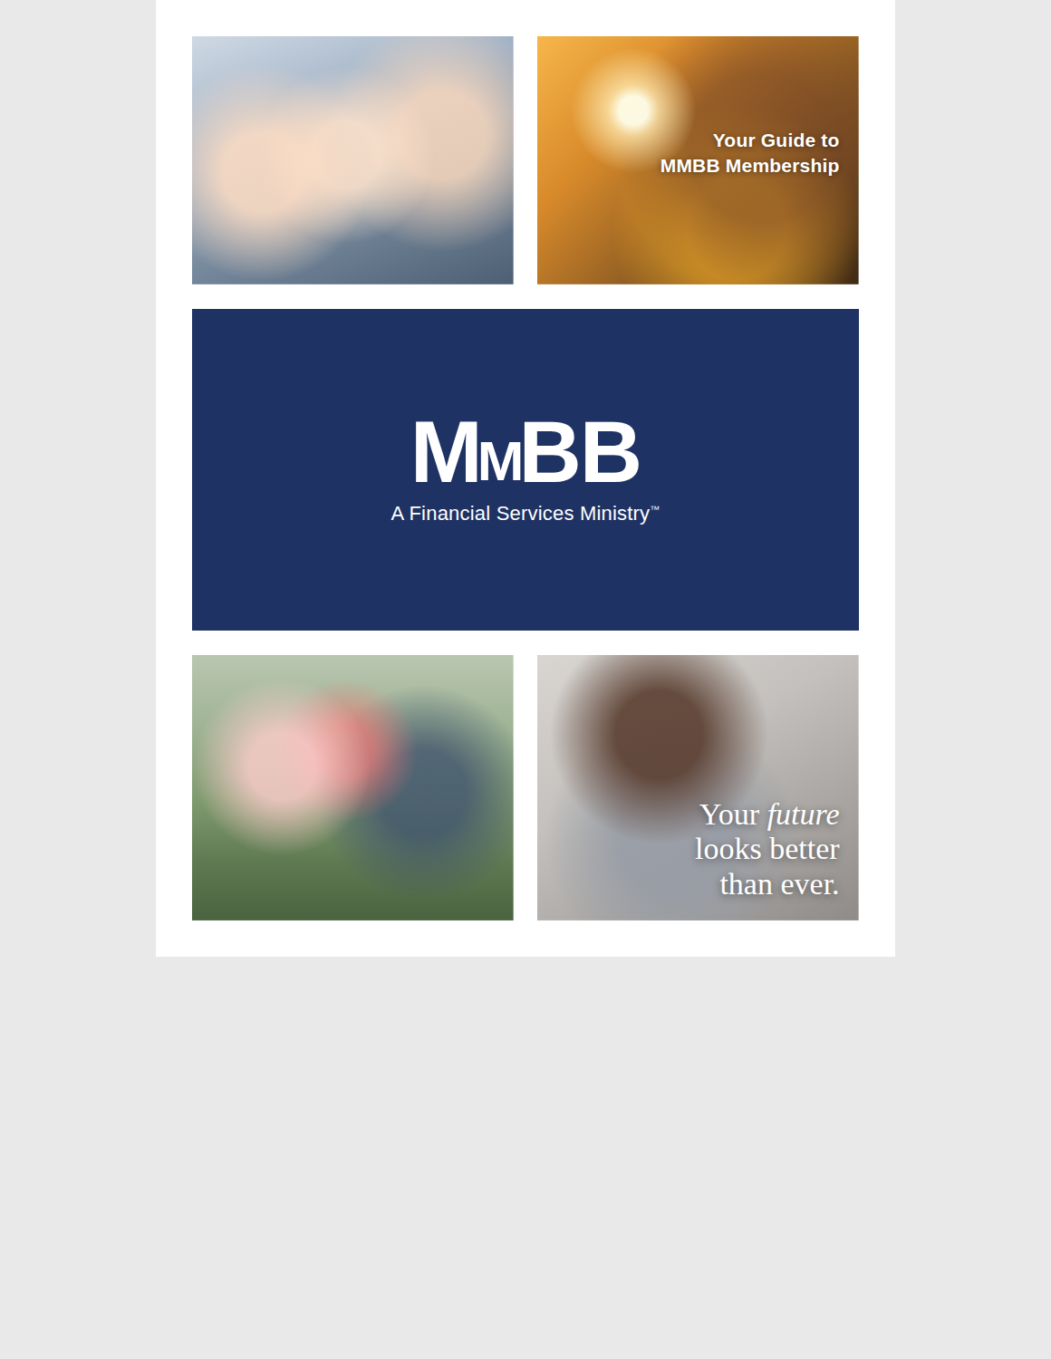Your Guide to
MMBB Membership
MMBB
A Financial Services Ministry™
Your future
looks better
than ever.